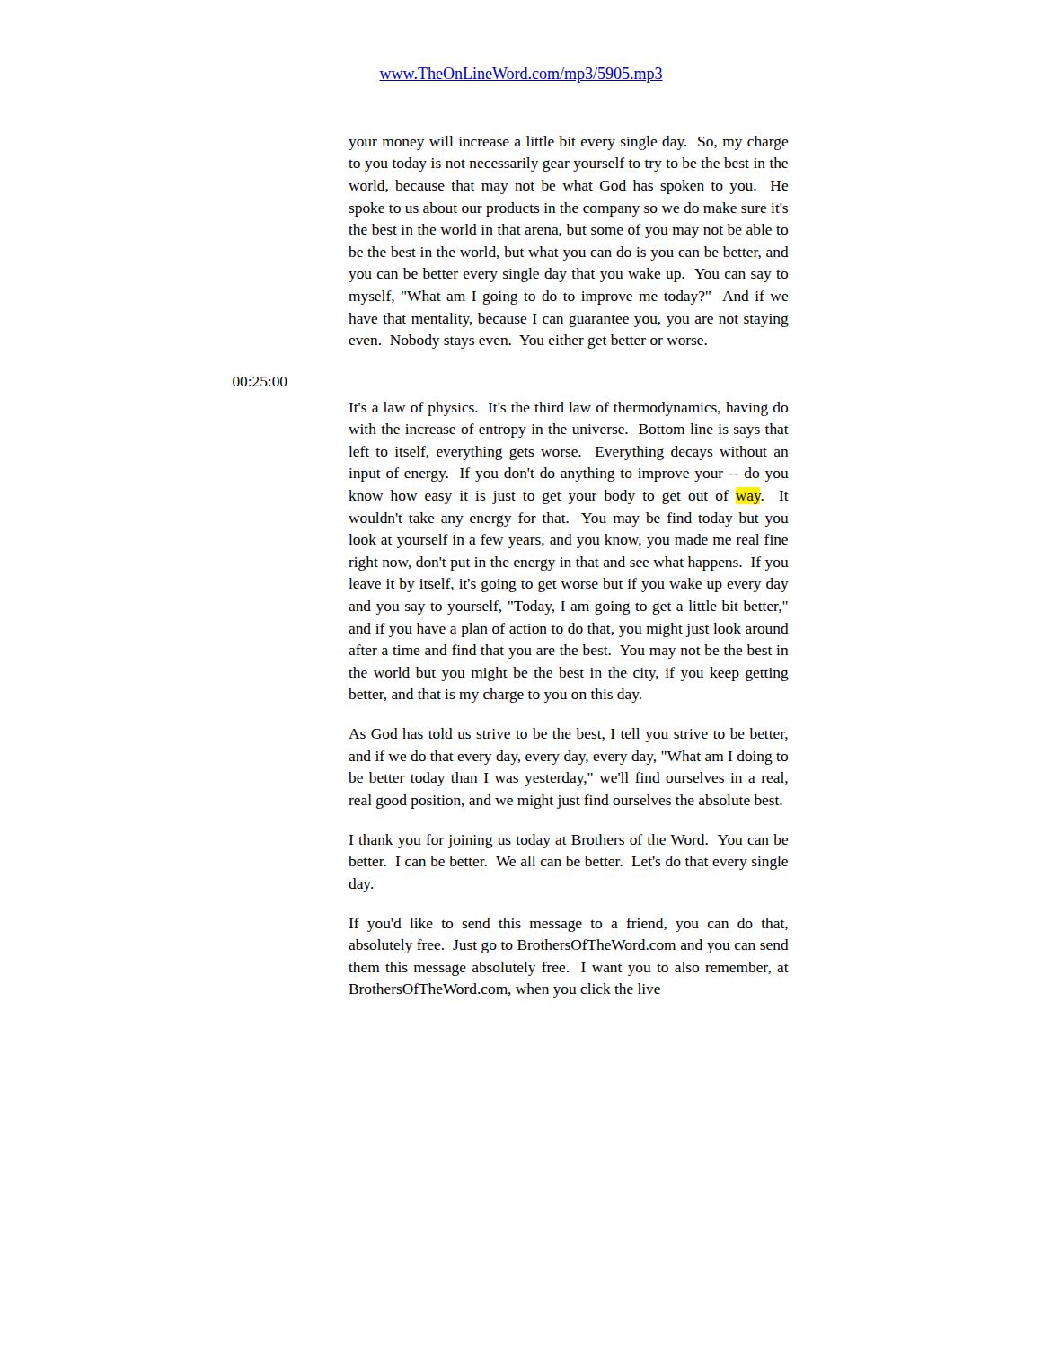www.TheOnLineWord.com/mp3/5905.mp3
your money will increase a little bit every single day. So, my charge to you today is not necessarily gear yourself to try to be the best in the world, because that may not be what God has spoken to you. He spoke to us about our products in the company so we do make sure it's the best in the world in that arena, but some of you may not be able to be the best in the world, but what you can do is you can be better, and you can be better every single day that you wake up. You can say to myself, "What am I going to do to improve me today?" And if we have that mentality, because I can guarantee you, you are not staying even. Nobody stays even. You either get better or worse.
00:25:00
It's a law of physics. It's the third law of thermodynamics, having do with the increase of entropy in the universe. Bottom line is says that left to itself, everything gets worse. Everything decays without an input of energy. If you don't do anything to improve your -- do you know how easy it is just to get your body to get out of way. It wouldn't take any energy for that. You may be find today but you look at yourself in a few years, and you know, you made me real fine right now, don't put in the energy in that and see what happens. If you leave it by itself, it's going to get worse but if you wake up every day and you say to yourself, "Today, I am going to get a little bit better," and if you have a plan of action to do that, you might just look around after a time and find that you are the best. You may not be the best in the world but you might be the best in the city, if you keep getting better, and that is my charge to you on this day.
As God has told us strive to be the best, I tell you strive to be better, and if we do that every day, every day, every day, "What am I doing to be better today than I was yesterday," we'll find ourselves in a real, real good position, and we might just find ourselves the absolute best.
I thank you for joining us today at Brothers of the Word. You can be better. I can be better. We all can be better. Let's do that every single day.
If you'd like to send this message to a friend, you can do that, absolutely free. Just go to BrothersOfTheWord.com and you can send them this message absolutely free. I want you to also remember, at BrothersOfTheWord.com, when you click the live